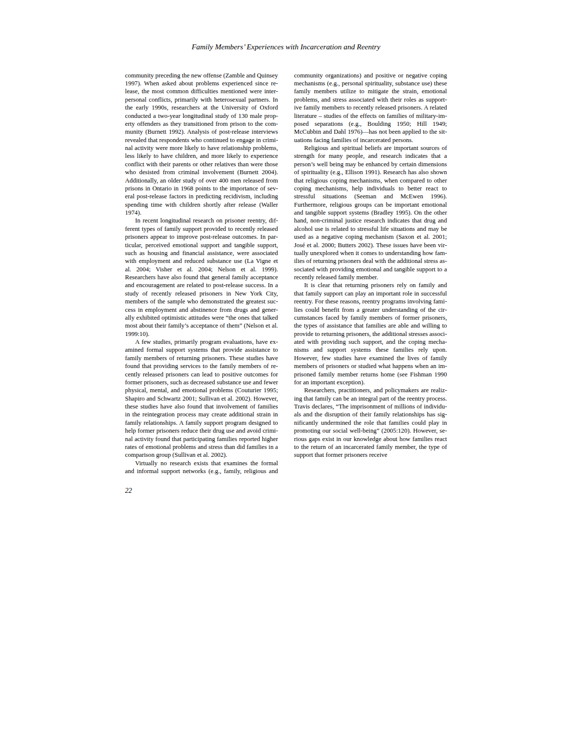Family Members’ Experiences with Incarceration and Reentry
community preceding the new offense (Zamble and Quinsey 1997). When asked about problems experienced since release, the most common difficulties mentioned were interpersonal conflicts, primarily with heterosexual partners. In the early 1990s, researchers at the University of Oxford conducted a two-year longitudinal study of 130 male property offenders as they transitioned from prison to the community (Burnett 1992). Analysis of post-release interviews revealed that respondents who continued to engage in criminal activity were more likely to have relationship problems, less likely to have children, and more likely to experience conflict with their parents or other relatives than were those who desisted from criminal involvement (Burnett 2004). Additionally, an older study of over 400 men released from prisons in Ontario in 1968 points to the importance of several post-release factors in predicting recidivism, including spending time with children shortly after release (Waller 1974).
In recent longitudinal research on prisoner reentry, different types of family support provided to recently released prisoners appear to improve post-release outcomes. In particular, perceived emotional support and tangible support, such as housing and financial assistance, were associated with employment and reduced substance use (La Vigne et al. 2004; Visher et al. 2004; Nelson et al. 1999). Researchers have also found that general family acceptance and encouragement are related to post-release success. In a study of recently released prisoners in New York City, members of the sample who demonstrated the greatest success in employment and abstinence from drugs and generally exhibited optimistic attitudes were “the ones that talked most about their family’s acceptance of them” (Nelson et al. 1999:10).
A few studies, primarily program evaluations, have examined formal support systems that provide assistance to family members of returning prisoners. These studies have found that providing services to the family members of recently released prisoners can lead to positive outcomes for former prisoners, such as decreased substance use and fewer physical, mental, and emotional problems (Couturier 1995; Shapiro and Schwartz 2001; Sullivan et al. 2002). However, these studies have also found that involvement of families in the reintegration process may create additional strain in family relationships. A family support program designed to help former prisoners reduce their drug use and avoid criminal activity found that participating families reported higher rates of emotional problems and stress than did families in a comparison group (Sullivan et al. 2002).
Virtually no research exists that examines the formal and informal support networks (e.g., family, religious and community organizations) and positive or negative coping mechanisms (e.g., personal spirituality, substance use) these family members utilize to mitigate the strain, emotional problems, and stress associated with their roles as supportive family members to recently released prisoners. A related literature – studies of the effects on families of military-imposed separations (e.g., Boulding 1950; Hill 1949; McCubbin and Dahl 1976)—has not been applied to the situations facing families of incarcerated persons.
Religious and spiritual beliefs are important sources of strength for many people, and research indicates that a person’s well being may be enhanced by certain dimensions of spirituality (e.g., Ellison 1991). Research has also shown that religious coping mechanisms, when compared to other coping mechanisms, help individuals to better react to stressful situations (Seeman and McEwen 1996). Furthermore, religious groups can be important emotional and tangible support systems (Bradley 1995). On the other hand, non-criminal justice research indicates that drug and alcohol use is related to stressful life situations and may be used as a negative coping mechanism (Saxon et al. 2001; José et al. 2000; Butters 2002). These issues have been virtually unexplored when it comes to understanding how families of returning prisoners deal with the additional stress associated with providing emotional and tangible support to a recently released family member.
It is clear that returning prisoners rely on family and that family support can play an important role in successful reentry. For these reasons, reentry programs involving families could benefit from a greater understanding of the circumstances faced by family members of former prisoners, the types of assistance that families are able and willing to provide to returning prisoners, the additional stresses associated with providing such support, and the coping mechanisms and support systems these families rely upon. However, few studies have examined the lives of family members of prisoners or studied what happens when an imprisoned family member returns home (see Fishman 1990 for an important exception).
Researchers, practitioners, and policymakers are realizing that family can be an integral part of the reentry process. Travis declares, “The imprisonment of millions of individuals and the disruption of their family relationships has significantly undermined the role that families could play in promoting our social well-being” (2005:120). However, serious gaps exist in our knowledge about how families react to the return of an incarcerated family member, the type of support that former prisoners receive
22